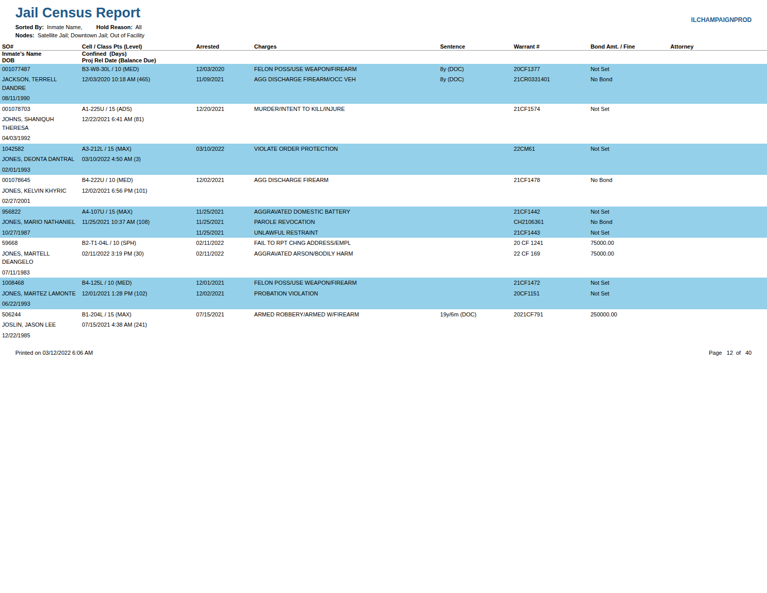ILCHAMPAIGNPROD
Jail Census Report
Sorted By: Inmate Name, Hold Reason: All
Nodes: Satellite Jail; Downtown Jail; Out of Facility
| SO# | Cell / Class Pts (Level) | Arrested | Charges | Sentence | Warrant # | Bond Amt. / Fine | Attorney |
| --- | --- | --- | --- | --- | --- | --- | --- |
| Inmate's Name | Confined (Days) | | | | | | |
| DOB | Proj Rel Date (Balance Due) | | | | | | |
| 001077487 | B3-W8-30L / 10 (MED) | 12/03/2020 | FELON POSS/USE WEAPON/FIREARM | 8y (DOC) | 20CF1377 | Not Set | |
| JACKSON, TERRELL DANDRE | 12/03/2020 10:18 AM (465) | 11/09/2021 | AGG DISCHARGE FIREARM/OCC VEH | 8y (DOC) | 21CR0331401 | No Bond | |
| 08/11/1990 | | | | | | | |
| 001078703 | A1-225U / 15 (ADS) | 12/20/2021 | MURDER/INTENT TO KILL/INJURE | | 21CF1574 | Not Set | |
| JOHNS, SHANIQUH THERESA | 12/22/2021 6:41 AM (81) | | | | | | |
| 04/03/1992 | | | | | | | |
| 1042582 | A3-212L / 15 (MAX) | 03/10/2022 | VIOLATE ORDER PROTECTION | | 22CM61 | Not Set | |
| JONES, DEONTA DANTRAL | 03/10/2022 4:50 AM (3) | | | | | | |
| 02/01/1993 | | | | | | | |
| 001078645 | B4-222U / 10 (MED) | 12/02/2021 | AGG DISCHARGE FIREARM | | 21CF1478 | No Bond | |
| JONES, KELVIN KHYRIC | 12/02/2021 6:56 PM (101) | | | | | | |
| 02/27/2001 | | | | | | | |
| 956822 | A4-107U / 15 (MAX) | 11/25/2021 | AGGRAVATED DOMESTIC BATTERY | | 21CF1442 | Not Set | |
| JONES, MARIO NATHANIEL | 11/25/2021 10:37 AM (108) | 11/25/2021 | PAROLE REVOCATION | | CH2106361 | No Bond | |
| 10/27/1987 | | 11/25/2021 | UNLAWFUL RESTRAINT | | 21CF1443 | Not Set | |
| 59668 | B2-T1-04L / 10 (SPH) | 02/11/2022 | FAIL TO RPT CHNG ADDRESS/EMPL | | 20 CF 1241 | 75000.00 | |
| JONES, MARTELL DEANGELO | 02/11/2022 3:19 PM (30) | 02/11/2022 | AGGRAVATED ARSON/BODILY HARM | | 22 CF 169 | 75000.00 | |
| 07/11/1983 | | | | | | | |
| 1008468 | B4-125L / 10 (MED) | 12/01/2021 | FELON POSS/USE WEAPON/FIREARM | | 21CF1472 | Not Set | |
| JONES, MARTEZ LAMONTE | 12/01/2021 1:28 PM (102) | 12/02/2021 | PROBATION VIOLATION | | 20CF1151 | Not Set | |
| 06/22/1993 | | | | | | | |
| 506244 | B1-204L / 15 (MAX) | 07/15/2021 | ARMED ROBBERY/ARMED W/FIREARM | 19y/6m (DOC) | 2021CF791 | 250000.00 | |
| JOSLIN, JASON LEE | 07/15/2021 4:38 AM (241) | | | | | | |
| 12/22/1985 | | | | | | | |
Printed on 03/12/2022 6:06 AM
Page 12 of 40